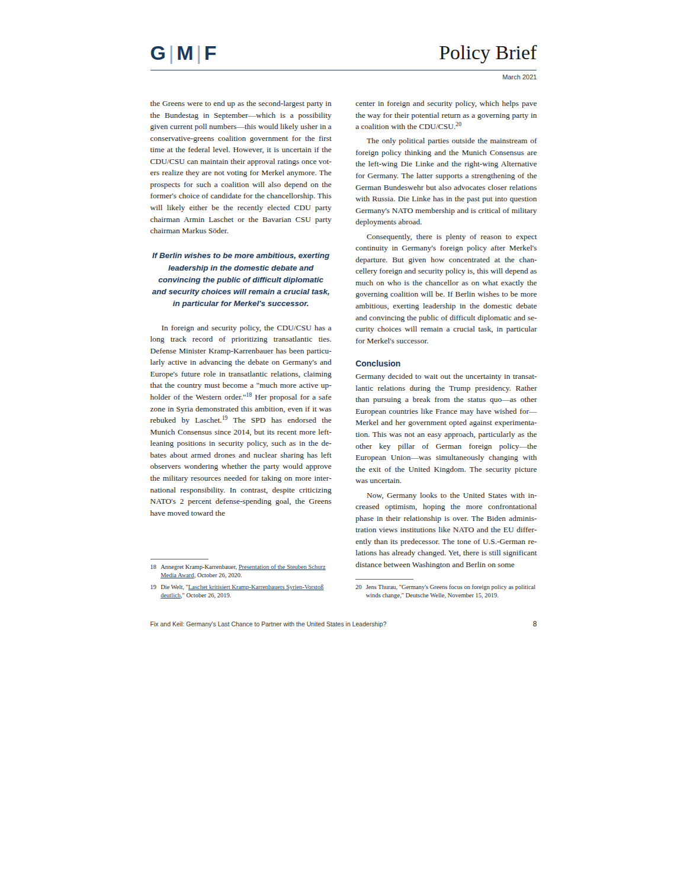G|M|F
Policy Brief
March 2021
the Greens were to end up as the second-largest party in the Bundestag in September—which is a possibility given current poll numbers—this would likely usher in a conservative-greens coalition government for the first time at the federal level. However, it is uncertain if the CDU/CSU can maintain their approval ratings once voters realize they are not voting for Merkel anymore. The prospects for such a coalition will also depend on the former's choice of candidate for the chancellorship. This will likely either be the recently elected CDU party chairman Armin Laschet or the Bavarian CSU party chairman Markus Söder.
If Berlin wishes to be more ambitious, exerting leadership in the domestic debate and convincing the public of difficult diplomatic and security choices will remain a crucial task, in particular for Merkel's successor.
In foreign and security policy, the CDU/CSU has a long track record of prioritizing transatlantic ties. Defense Minister Kramp-Karrenbauer has been particularly active in advancing the debate on Germany's and Europe's future role in transatlantic relations, claiming that the country must become a "much more active upholder of the Western order."18 Her proposal for a safe zone in Syria demonstrated this ambition, even if it was rebuked by Laschet.19 The SPD has endorsed the Munich Consensus since 2014, but its recent more left-leaning positions in security policy, such as in the debates about armed drones and nuclear sharing has left observers wondering whether the party would approve the military resources needed for taking on more international responsibility. In contrast, despite criticizing NATO's 2 percent defense-spending goal, the Greens have moved toward the
18
Annegret Kramp-Karrenbauer, Presentation of the Steuben Schurz Media Award, October 26, 2020.
19
Die Welt, "Laschet kritisiert Kramp-Karrenbauers Syrien-Vorstoß deutlich," October 26, 2019.
center in foreign and security policy, which helps pave the way for their potential return as a governing party in a coalition with the CDU/CSU.20
The only political parties outside the mainstream of foreign policy thinking and the Munich Consensus are the left-wing Die Linke and the right-wing Alternative for Germany. The latter supports a strengthening of the German Bundeswehr but also advocates closer relations with Russia. Die Linke has in the past put into question Germany's NATO membership and is critical of military deployments abroad.
Consequently, there is plenty of reason to expect continuity in Germany's foreign policy after Merkel's departure. But given how concentrated at the chancellery foreign and security policy is, this will depend as much on who is the chancellor as on what exactly the governing coalition will be. If Berlin wishes to be more ambitious, exerting leadership in the domestic debate and convincing the public of difficult diplomatic and security choices will remain a crucial task, in particular for Merkel's successor.
Conclusion
Germany decided to wait out the uncertainty in transatlantic relations during the Trump presidency. Rather than pursuing a break from the status quo—as other European countries like France may have wished for—Merkel and her government opted against experimentation. This was not an easy approach, particularly as the other key pillar of German foreign policy—the European Union—was simultaneously changing with the exit of the United Kingdom. The security picture was uncertain.
Now, Germany looks to the United States with increased optimism, hoping the more confrontational phase in their relationship is over. The Biden administration views institutions like NATO and the EU differently than its predecessor. The tone of U.S.-German relations has already changed. Yet, there is still significant distance between Washington and Berlin on some
20
Jens Thurau, "Germany's Greens focus on foreign policy as political winds change," Deutsche Welle, November 15, 2019.
Fix and Keil: Germany's Last Chance to Partner with the United States in Leadership?
8